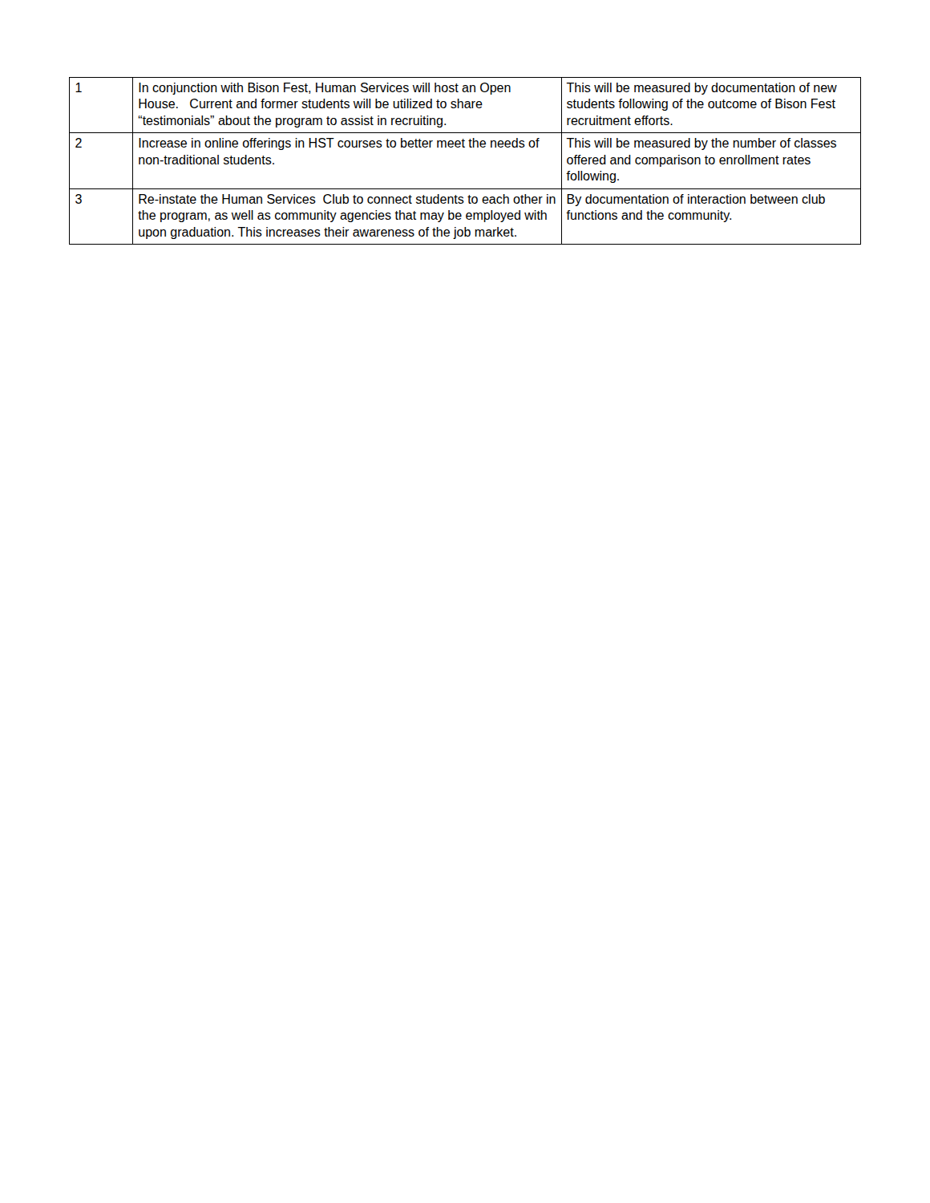| 1 | In conjunction with Bison Fest, Human Services will host an Open House. Current and former students will be utilized to share “testimonials” about the program to assist in recruiting. | This will be measured by documentation of new students following of the outcome of Bison Fest recruitment efforts. |
| 2 | Increase in online offerings in HST courses to better meet the needs of non-traditional students. | This will be measured by the number of classes offered and comparison to enrollment rates following. |
| 3 | Re-instate the Human Services Club to connect students to each other in the program, as well as community agencies that may be employed with upon graduation. This increases their awareness of the job market. | By documentation of interaction between club functions and the community. |